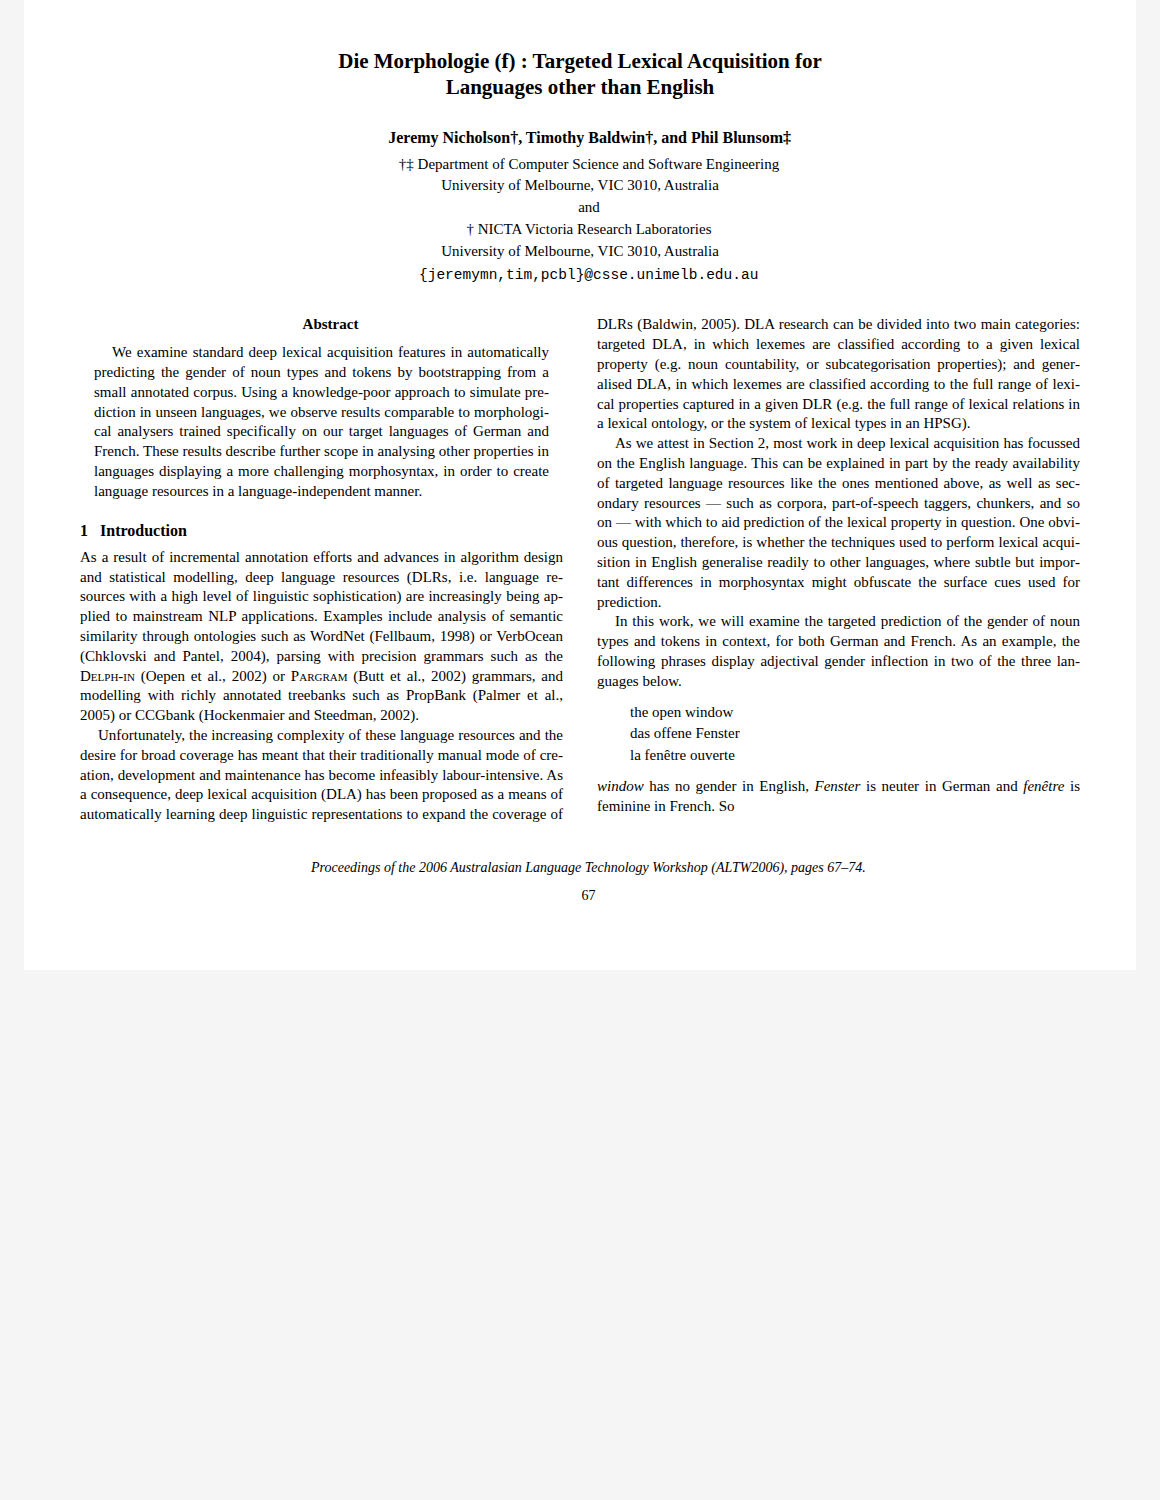Die Morphologie (f) : Targeted Lexical Acquisition for
Languages other than English
Jeremy Nicholson†, Timothy Baldwin†, and Phil Blunsom‡
†‡ Department of Computer Science and Software Engineering
University of Melbourne, VIC 3010, Australia
and
† NICTA Victoria Research Laboratories
University of Melbourne, VIC 3010, Australia
{jeremymn,tim,pcbl}@csse.unimelb.edu.au
Abstract
We examine standard deep lexical acquisition features in automatically predicting the gender of noun types and tokens by bootstrapping from a small annotated corpus. Using a knowledge-poor approach to simulate prediction in unseen languages, we observe results comparable to morphological analysers trained specifically on our target languages of German and French. These results describe further scope in analysing other properties in languages displaying a more challenging morphosyntax, in order to create language resources in a language-independent manner.
1 Introduction
As a result of incremental annotation efforts and advances in algorithm design and statistical modelling, deep language resources (DLRs, i.e. language resources with a high level of linguistic sophistication) are increasingly being applied to mainstream NLP applications. Examples include analysis of semantic similarity through ontologies such as WordNet (Fellbaum, 1998) or VerbOcean (Chklovski and Pantel, 2004), parsing with precision grammars such as the Delph-in (Oepen et al., 2002) or Pargram (Butt et al., 2002) grammars, and modelling with richly annotated treebanks such as PropBank (Palmer et al., 2005) or CCGbank (Hockenmaier and Steedman, 2002).
Unfortunately, the increasing complexity of these language resources and the desire for broad coverage has meant that their traditionally manual mode of creation, development and maintenance has become infeasibly labour-intensive. As a consequence, deep lexical acquisition (DLA) has been proposed as a means of automatically learning deep linguistic representations to expand the coverage of DLRs (Baldwin, 2005). DLA research can be divided into two main categories: targeted DLA, in which lexemes are classified according to a given lexical property (e.g. noun countability, or subcategorisation properties); and generalised DLA, in which lexemes are classified according to the full range of lexical properties captured in a given DLR (e.g. the full range of lexical relations in a lexical ontology, or the system of lexical types in an HPSG).
As we attest in Section 2, most work in deep lexical acquisition has focussed on the English language. This can be explained in part by the ready availability of targeted language resources like the ones mentioned above, as well as secondary resources — such as corpora, part-of-speech taggers, chunkers, and so on — with which to aid prediction of the lexical property in question. One obvious question, therefore, is whether the techniques used to perform lexical acquisition in English generalise readily to other languages, where subtle but important differences in morphosyntax might obfuscate the surface cues used for prediction.
In this work, we will examine the targeted prediction of the gender of noun types and tokens in context, for both German and French. As an example, the following phrases display adjectival gender inflection in two of the three languages below.
the open window
das offene Fenster
la fenêtre ouverte
window has no gender in English, Fenster is neuter in German and fenêtre is feminine in French. So
Proceedings of the 2006 Australasian Language Technology Workshop (ALTW2006), pages 67–74.
67